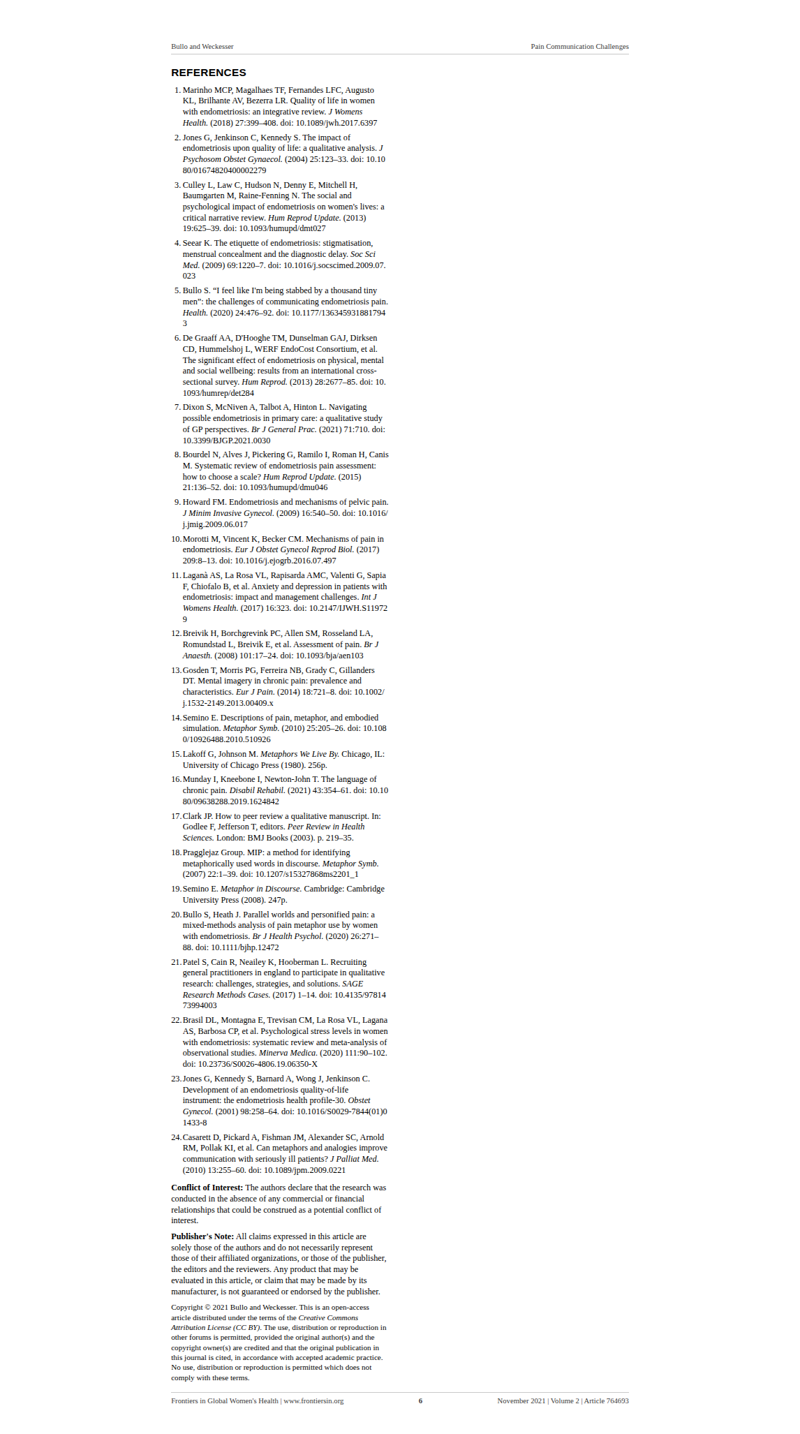Bullo and Weckesser
Pain Communication Challenges
REFERENCES
Marinho MCP, Magalhaes TF, Fernandes LFC, Augusto KL, Brilhante AV, Bezerra LR. Quality of life in women with endometriosis: an integrative review. J Womens Health. (2018) 27:399–408. doi: 10.1089/jwh.2017.6397
Jones G, Jenkinson C, Kennedy S. The impact of endometriosis upon quality of life: a qualitative analysis. J Psychosom Obstet Gynaecol. (2004) 25:123–33. doi: 10.1080/01674820400002279
Culley L, Law C, Hudson N, Denny E, Mitchell H, Baumgarten M, Raine-Fenning N. The social and psychological impact of endometriosis on women's lives: a critical narrative review. Hum Reprod Update. (2013) 19:625–39. doi: 10.1093/humupd/dmt027
Seear K. The etiquette of endometriosis: stigmatisation, menstrual concealment and the diagnostic delay. Soc Sci Med. (2009) 69:1220–7. doi: 10.1016/j.socscimed.2009.07.023
Bullo S. “I feel like I'm being stabbed by a thousand tiny men”: the challenges of communicating endometriosis pain. Health. (2020) 24:476–92. doi: 10.1177/1363459318817943
De Graaff AA, D'Hooghe TM, Dunselman GAJ, Dirksen CD, Hummelshoj L, WERF EndoCost Consortium, et al. The significant effect of endometriosis on physical, mental and social wellbeing: results from an international cross-sectional survey. Hum Reprod. (2013) 28:2677–85. doi: 10.1093/humrep/det284
Dixon S, McNiven A, Talbot A, Hinton L. Navigating possible endometriosis in primary care: a qualitative study of GP perspectives. Br J General Prac. (2021) 71:710. doi: 10.3399/BJGP.2021.0030
Bourdel N, Alves J, Pickering G, Ramilo I, Roman H, Canis M. Systematic review of endometriosis pain assessment: how to choose a scale? Hum Reprod Update. (2015) 21:136–52. doi: 10.1093/humupd/dmu046
Howard FM. Endometriosis and mechanisms of pelvic pain. J Minim Invasive Gynecol. (2009) 16:540–50. doi: 10.1016/j.jmig.2009.06.017
Morotti M, Vincent K, Becker CM. Mechanisms of pain in endometriosis. Eur J Obstet Gynecol Reprod Biol. (2017) 209:8–13. doi: 10.1016/j.ejogrb.2016.07.497
Laganà AS, La Rosa VL, Rapisarda AMC, Valenti G, Sapia F, Chiofalo B, et al. Anxiety and depression in patients with endometriosis: impact and management challenges. Int J Womens Health. (2017) 16:323. doi: 10.2147/IJWH.S119729
Breivik H, Borchgrevink PC, Allen SM, Rosseland LA, Romundstad L, Breivik E, et al. Assessment of pain. Br J Anaesth. (2008) 101:17–24. doi: 10.1093/bja/aen103
Gosden T, Morris PG, Ferreira NB, Grady C, Gillanders DT. Mental imagery in chronic pain: prevalence and characteristics. Eur J Pain. (2014) 18:721–8. doi: 10.1002/j.1532-2149.2013.00409.x
Semino E. Descriptions of pain, metaphor, and embodied simulation. Metaphor Symb. (2010) 25:205–26. doi: 10.1080/10926488.2010.510926
Lakoff G, Johnson M. Metaphors We Live By. Chicago, IL: University of Chicago Press (1980). 256p.
Munday I, Kneebone I, Newton-John T. The language of chronic pain. Disabil Rehabil. (2021) 43:354–61. doi: 10.1080/09638288.2019.1624842
Clark JP. How to peer review a qualitative manuscript. In: Godlee F, Jefferson T, editors. Peer Review in Health Sciences. London: BMJ Books (2003). p. 219–35.
Pragglejaz Group. MIP: a method for identifying metaphorically used words in discourse. Metaphor Symb. (2007) 22:1–39. doi: 10.1207/s15327868ms2201_1
Semino E. Metaphor in Discourse. Cambridge: Cambridge University Press (2008). 247p.
Bullo S, Heath J. Parallel worlds and personified pain: a mixed-methods analysis of pain metaphor use by women with endometriosis. Br J Health Psychol. (2020) 26:271–88. doi: 10.1111/bjhp.12472
Patel S, Cain R, Neailey K, Hooberman L. Recruiting general practitioners in england to participate in qualitative research: challenges, strategies, and solutions. SAGE Research Methods Cases. (2017) 1–14. doi: 10.4135/9781473994003
Brasil DL, Montagna E, Trevisan CM, La Rosa VL, Lagana AS, Barbosa CP, et al. Psychological stress levels in women with endometriosis: systematic review and meta-analysis of observational studies. Minerva Medica. (2020) 111:90–102. doi: 10.23736/S0026-4806.19.06350-X
Jones G, Kennedy S, Barnard A, Wong J, Jenkinson C. Development of an endometriosis quality-of-life instrument: the endometriosis health profile-30. Obstet Gynecol. (2001) 98:258–64. doi: 10.1016/S0029-7844(01)01433-8
Casarett D, Pickard A, Fishman JM, Alexander SC, Arnold RM, Pollak KI, et al. Can metaphors and analogies improve communication with seriously ill patients? J Palliat Med. (2010) 13:255–60. doi: 10.1089/jpm.2009.0221
Conflict of Interest: The authors declare that the research was conducted in the absence of any commercial or financial relationships that could be construed as a potential conflict of interest.
Publisher's Note: All claims expressed in this article are solely those of the authors and do not necessarily represent those of their affiliated organizations, or those of the publisher, the editors and the reviewers. Any product that may be evaluated in this article, or claim that may be made by its manufacturer, is not guaranteed or endorsed by the publisher.
Copyright © 2021 Bullo and Weckesser. This is an open-access article distributed under the terms of the Creative Commons Attribution License (CC BY). The use, distribution or reproduction in other forums is permitted, provided the original author(s) and the copyright owner(s) are credited and that the original publication in this journal is cited, in accordance with accepted academic practice. No use, distribution or reproduction is permitted which does not comply with these terms.
Frontiers in Global Women's Health | www.frontiersin.org
6
November 2021 | Volume 2 | Article 764693